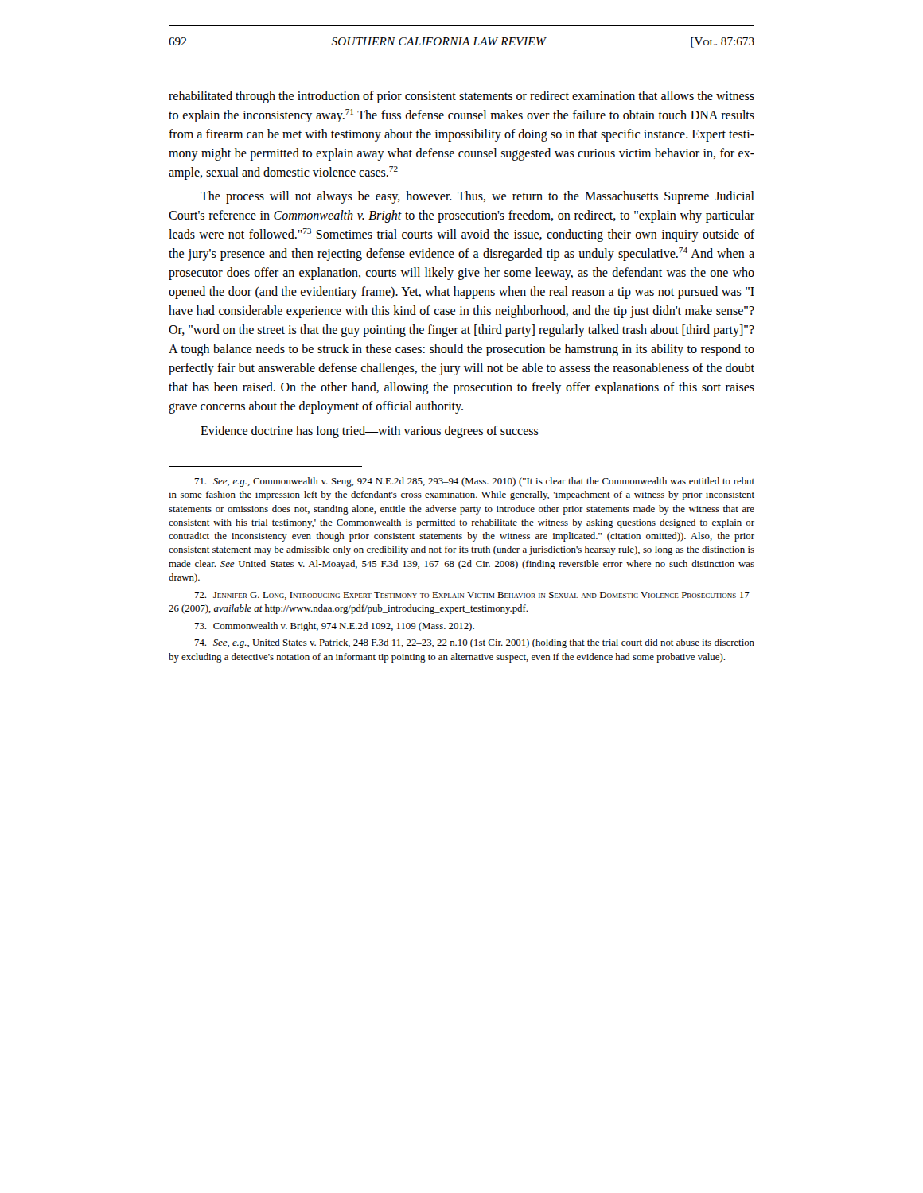692 SOUTHERN CALIFORNIA LAW REVIEW [Vol. 87:673
rehabilitated through the introduction of prior consistent statements or redirect examination that allows the witness to explain the inconsistency away.71 The fuss defense counsel makes over the failure to obtain touch DNA results from a firearm can be met with testimony about the impossibility of doing so in that specific instance. Expert testimony might be permitted to explain away what defense counsel suggested was curious victim behavior in, for example, sexual and domestic violence cases.72
The process will not always be easy, however. Thus, we return to the Massachusetts Supreme Judicial Court's reference in Commonwealth v. Bright to the prosecution's freedom, on redirect, to "explain why particular leads were not followed."73 Sometimes trial courts will avoid the issue, conducting their own inquiry outside of the jury's presence and then rejecting defense evidence of a disregarded tip as unduly speculative.74 And when a prosecutor does offer an explanation, courts will likely give her some leeway, as the defendant was the one who opened the door (and the evidentiary frame). Yet, what happens when the real reason a tip was not pursued was "I have had considerable experience with this kind of case in this neighborhood, and the tip just didn't make sense"? Or, "word on the street is that the guy pointing the finger at [third party] regularly talked trash about [third party]"? A tough balance needs to be struck in these cases: should the prosecution be hamstrung in its ability to respond to perfectly fair but answerable defense challenges, the jury will not be able to assess the reasonableness of the doubt that has been raised. On the other hand, allowing the prosecution to freely offer explanations of this sort raises grave concerns about the deployment of official authority.
Evidence doctrine has long tried—with various degrees of success
71. See, e.g., Commonwealth v. Seng, 924 N.E.2d 285, 293–94 (Mass. 2010) ("It is clear that the Commonwealth was entitled to rebut in some fashion the impression left by the defendant's cross-examination. While generally, 'impeachment of a witness by prior inconsistent statements or omissions does not, standing alone, entitle the adverse party to introduce other prior statements made by the witness that are consistent with his trial testimony,' the Commonwealth is permitted to rehabilitate the witness by asking questions designed to explain or contradict the inconsistency even though prior consistent statements by the witness are implicated." (citation omitted)). Also, the prior consistent statement may be admissible only on credibility and not for its truth (under a jurisdiction's hearsay rule), so long as the distinction is made clear. See United States v. Al-Moayad, 545 F.3d 139, 167–68 (2d Cir. 2008) (finding reversible error where no such distinction was drawn).
72. Jennifer G. Long, Introducing Expert Testimony to Explain Victim Behavior in Sexual and Domestic Violence Prosecutions 17–26 (2007), available at http://www.ndaa.org/pdf/pub_introducing_expert_testimony.pdf.
73. Commonwealth v. Bright, 974 N.E.2d 1092, 1109 (Mass. 2012).
74. See, e.g., United States v. Patrick, 248 F.3d 11, 22–23, 22 n.10 (1st Cir. 2001) (holding that the trial court did not abuse its discretion by excluding a detective's notation of an informant tip pointing to an alternative suspect, even if the evidence had some probative value).